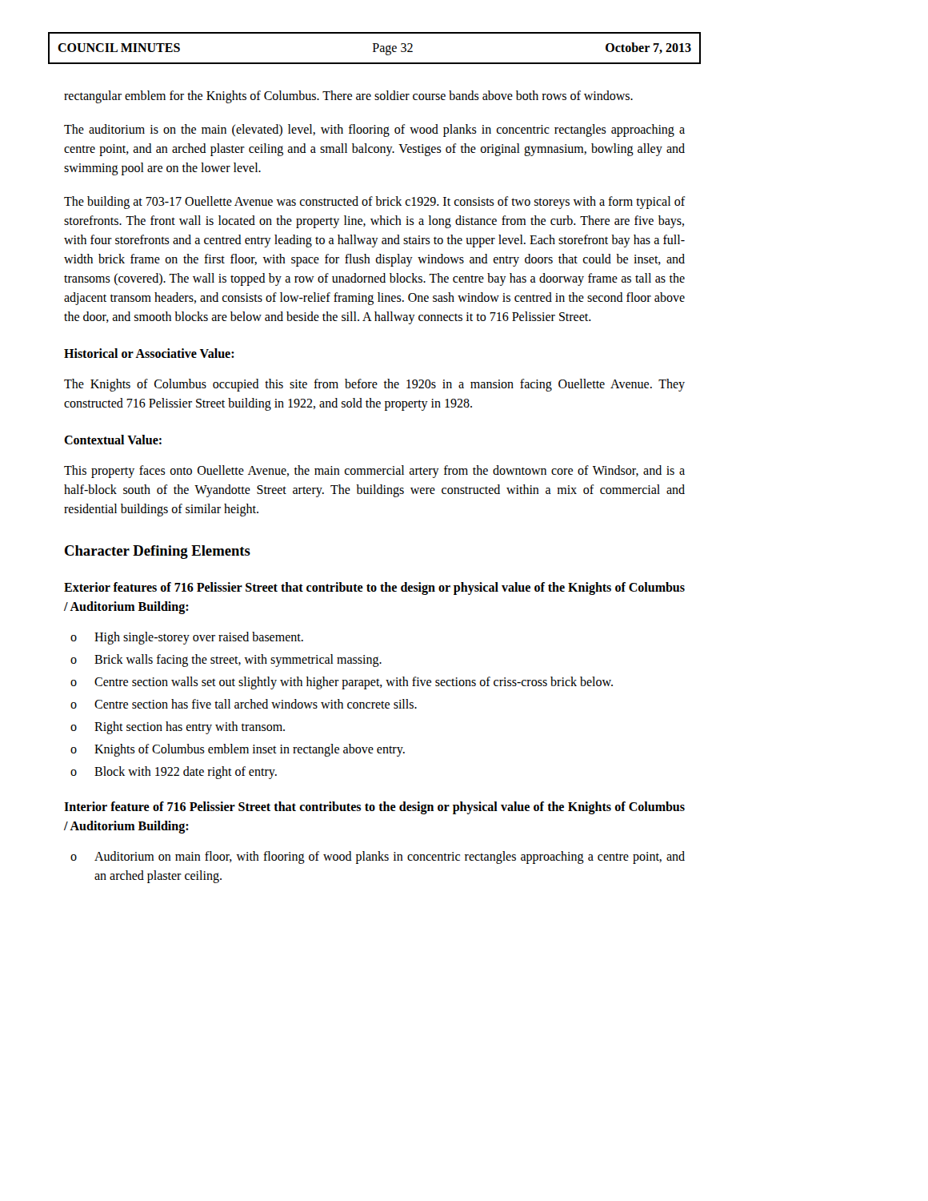COUNCIL MINUTES
Page 32
October 7, 2013
rectangular emblem for the Knights of Columbus. There are soldier course bands above both rows of windows.
The auditorium is on the main (elevated) level, with flooring of wood planks in concentric rectangles approaching a centre point, and an arched plaster ceiling and a small balcony. Vestiges of the original gymnasium, bowling alley and swimming pool are on the lower level.
The building at 703-17 Ouellette Avenue was constructed of brick c1929. It consists of two storeys with a form typical of storefronts. The front wall is located on the property line, which is a long distance from the curb. There are five bays, with four storefronts and a centred entry leading to a hallway and stairs to the upper level. Each storefront bay has a full-width brick frame on the first floor, with space for flush display windows and entry doors that could be inset, and transoms (covered). The wall is topped by a row of unadorned blocks. The centre bay has a doorway frame as tall as the adjacent transom headers, and consists of low-relief framing lines. One sash window is centred in the second floor above the door, and smooth blocks are below and beside the sill. A hallway connects it to 716 Pelissier Street.
Historical or Associative Value:
The Knights of Columbus occupied this site from before the 1920s in a mansion facing Ouellette Avenue. They constructed 716 Pelissier Street building in 1922, and sold the property in 1928.
Contextual Value:
This property faces onto Ouellette Avenue, the main commercial artery from the downtown core of Windsor, and is a half-block south of the Wyandotte Street artery. The buildings were constructed within a mix of commercial and residential buildings of similar height.
Character Defining Elements
Exterior features of 716 Pelissier Street that contribute to the design or physical value of the Knights of Columbus / Auditorium Building:
High single-storey over raised basement.
Brick walls facing the street, with symmetrical massing.
Centre section walls set out slightly with higher parapet, with five sections of criss-cross brick below.
Centre section has five tall arched windows with concrete sills.
Right section has entry with transom.
Knights of Columbus emblem inset in rectangle above entry.
Block with 1922 date right of entry.
Interior feature of 716 Pelissier Street that contributes to the design or physical value of the Knights of Columbus / Auditorium Building:
Auditorium on main floor, with flooring of wood planks in concentric rectangles approaching a centre point, and an arched plaster ceiling.